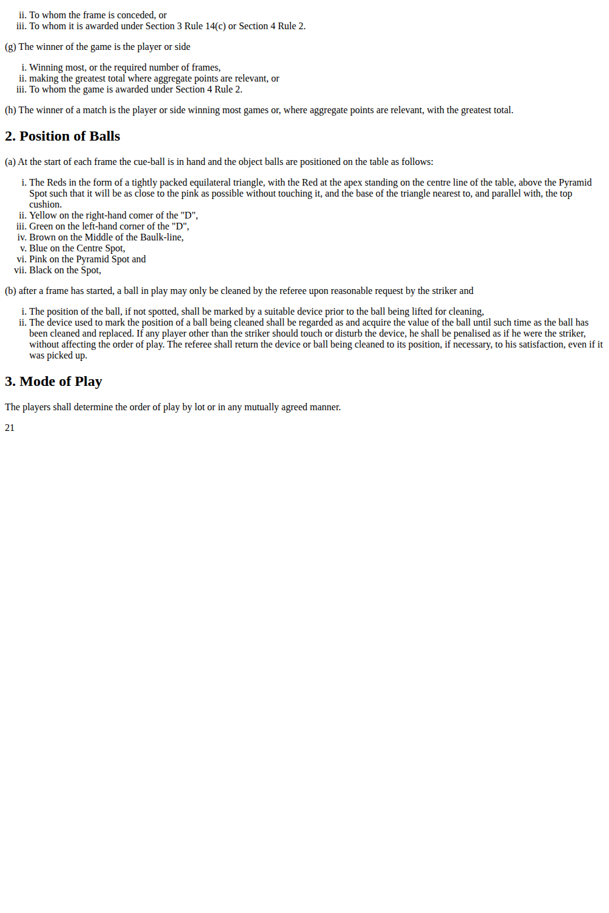To whom the frame is conceded, or
To whom it is awarded under Section 3 Rule 14(c) or Section 4 Rule 2.
(g) The winner of the game is the player or side
Winning most, or the required number of frames,
making the greatest total where aggregate points are relevant, or
To whom the game is awarded under Section 4 Rule 2.
(h) The winner of a match is the player or side winning most games or, where aggregate points are relevant, with the greatest total.
2. Position of Balls
(a) At the start of each frame the cue-ball is in hand and the object balls are positioned on the table as follows:
The Reds in the form of a tightly packed equilateral triangle, with the Red at the apex standing on the centre line of the table, above the Pyramid Spot such that it will be as close to the pink as possible without touching it, and the base of the triangle nearest to, and parallel with, the top cushion.
Yellow on the right-hand comer of the "D",
Green on the left-hand corner of the "D",
Brown on the Middle of the Baulk-line,
Blue on the Centre Spot,
Pink on the Pyramid Spot and
Black on the Spot,
(b) after a frame has started, a ball in play may only be cleaned by the referee upon reasonable request by the striker and
The position of the ball, if not spotted, shall be marked by a suitable device prior to the ball being lifted for cleaning,
The device used to mark the position of a ball being cleaned shall be regarded as and acquire the value of the ball until such time as the ball has been cleaned and replaced. If any player other than the striker should touch or disturb the device, he shall be penalised as if he were the striker, without affecting the order of play. The referee shall return the device or ball being cleaned to its position, if necessary, to his satisfaction, even if it was picked up.
3. Mode of Play
The players shall determine the order of play by lot or in any mutually agreed manner.
21